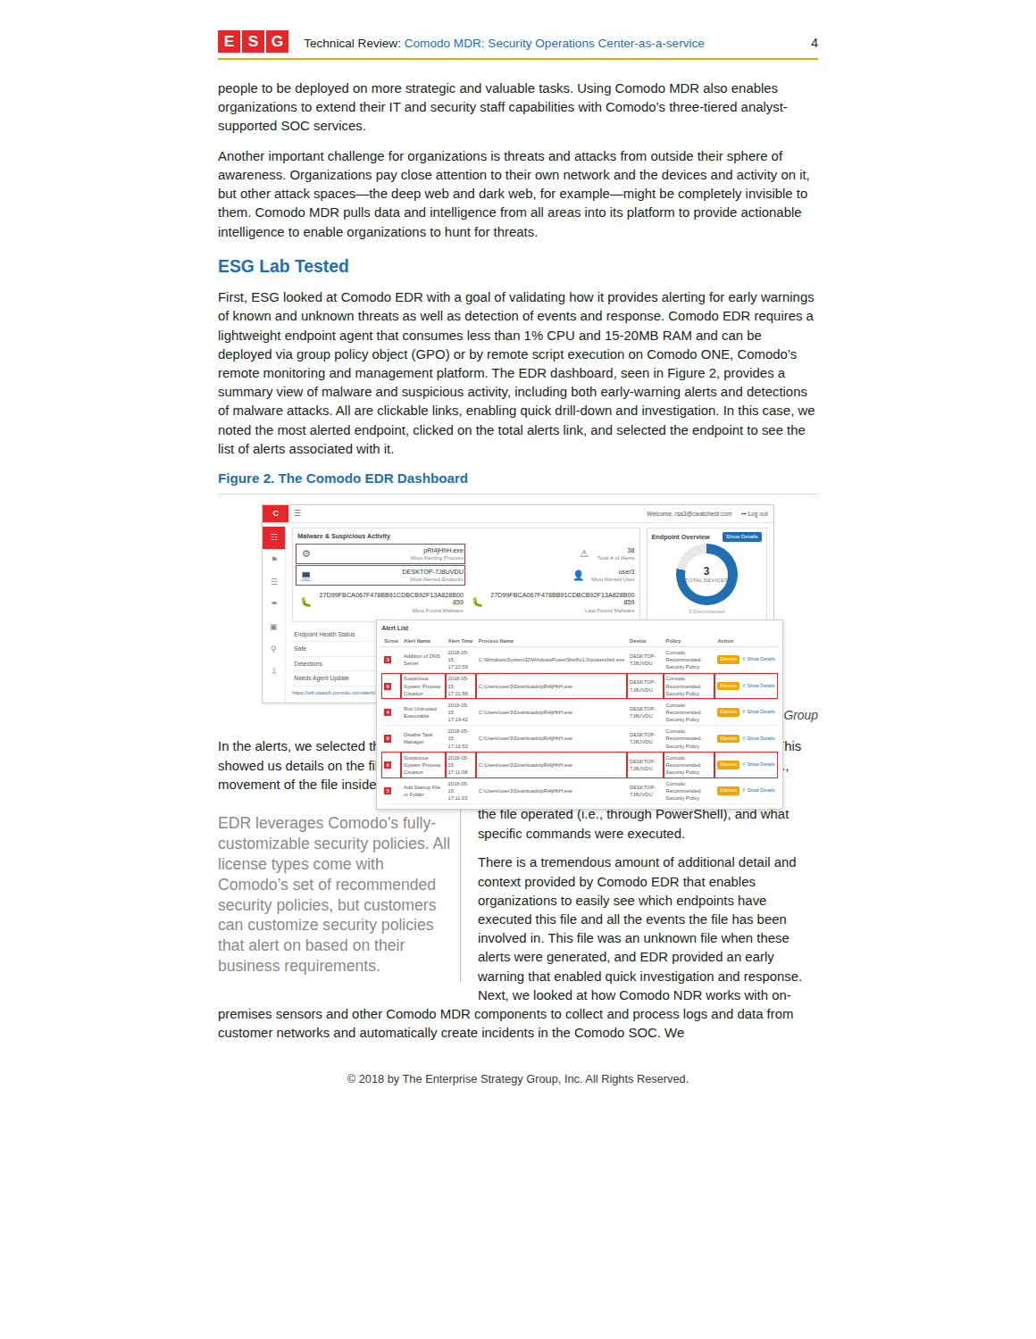ESG
Technical Review: Comodo MDR: Security Operations Center-as-a-service
4
people to be deployed on more strategic and valuable tasks. Using Comodo MDR also enables organizations to extend their IT and security staff capabilities with Comodo’s three-tiered analyst-supported SOC services.
Another important challenge for organizations is threats and attacks from outside their sphere of awareness. Organizations pay close attention to their own network and the devices and activity on it, but other attack spaces—the deep web and dark web, for example—might be completely invisible to them. Comodo MDR pulls data and intelligence from all areas into its platform to provide actionable intelligence to enable organizations to hunt for threats.
ESG Lab Tested
First, ESG looked at Comodo EDR with a goal of validating how it provides alerting for early warnings of known and unknown threats as well as detection of events and response. Comodo EDR requires a lightweight endpoint agent that consumes less than 1% CPU and 15-20MB RAM and can be deployed via group policy object (GPO) or by remote script execution on Comodo ONE, Comodo’s remote monitoring and management platform. The EDR dashboard, seen in Figure 2, provides a summary view of malware and suspicious activity, including both early-warning alerts and detections of malware attacks. All are clickable links, enabling quick drill-down and investigation. In this case, we noted the most alerted endpoint, clicked on the total alerts link, and selected the endpoint to see the list of alerts associated with it.
Figure 2. The Comodo EDR Dashboard
C
☰
Welcome, rsa3@cwatchedr.com ↦ Log out
☷
⚑
☰
☂
▣
⚲
⇩
Malware & Suspicious Activity
⚙
pRt4jHhH.exe
Most Alerting Process
💻
DESKTOP-7J8UVDU
Most Alerted Endpoint
⚠
38
Total # of Alerts
👤
user3
Most Alerted User
🐛
27D99FBCA067F478BB91CDBCB92F13A828B00
859
Most Found Malware
🐛
27D99FBCA067F478BB91CDBCB92F13A828B00
859
Last Found Malware
Endpoint Overview
Show Details
3
TOTAL DEVICES
3 Disconnected
Endpoint Health Status▾
Safe 0
Detections 3
Needs Agent Update 0
https://edr.cwatch.comodo.com/alerts?proces…
Alert List
| Score | Alert Name | Alert Time | Process Name | Device | Policy | Action |
| --- | --- | --- | --- | --- | --- | --- |
| 3 | Addition of DNS Server | 2018-05-15 17:22:59 | C:\Windows\System32\WindowsPowerShell\v1.0\powershell.exe | DESKTOP-7J8UVDU | Comodo Recommended Security Policy | Dismiss ⚲ Show Details |
| 6 | Suspicious System Process Creation | 2018-05-15 17:21:56 | C:\Users\user3\Downloads\pRt4jHhH.exe | DESKTOP-7J8UVDU | Comodo Recommended Security Policy | Dismiss ⚲ Show Details |
| 4 | Run Untrusted Executable | 2018-05-15 17:19:42 | C:\Users\user3\Downloads\pRt4jHhH.exe | DESKTOP-7J8UVDU | Comodo Recommended Security Policy | Dismiss ⚲ Show Details |
| 9 | Disable Task Manager | 2018-05-15 17:12:52 | C:\Users\user3\Downloads\pRt4jHhH.exe | DESKTOP-7J8UVDU | Comodo Recommended Security Policy | Dismiss ⚲ Show Details |
| 6 | Suspicious System Process Creation | 2018-05-15 17:11:08 | C:\Users\user3\Downloads\pRt4jHhH.exe | DESKTOP-7J8UVDU | Comodo Recommended Security Policy | Dismiss ⚲ Show Details |
| 5 | Add Startup File or Folder | 2018-05-15 17:11:03 | C:\Users\user3\Downloads\pRt4jHhH.exe | DESKTOP-7J8UVDU | Comodo Recommended Security Policy | Dismiss ⚲ Show Details |
Source: Enterprise Strategy Group
In the alerts, we selected the top suspicious system process creation alert and clicked details. This showed us details on the file that created the suspicious process, including the file trajectory (i.e., movement of the file inside an organization), how
EDR leverages Comodo’s fully-customizable security policies. All license types come with Comodo’s set of recommended security policies, but customers can customize security policies that alert on based on their business requirements.
the file operated (i.e., through PowerShell), and what specific commands were executed.
There is a tremendous amount of additional detail and context provided by Comodo EDR that enables organizations to easily see which endpoints have executed this file and all the events the file has been involved in. This file was an unknown file when these alerts were generated, and EDR provided an early warning that enabled quick investigation and response. Next, we looked at how Comodo NDR works with on-premises sensors and other Comodo MDR components to collect and process logs and data from customer networks and automatically create incidents in the Comodo SOC. We
© 2018 by The Enterprise Strategy Group, Inc. All Rights Reserved.